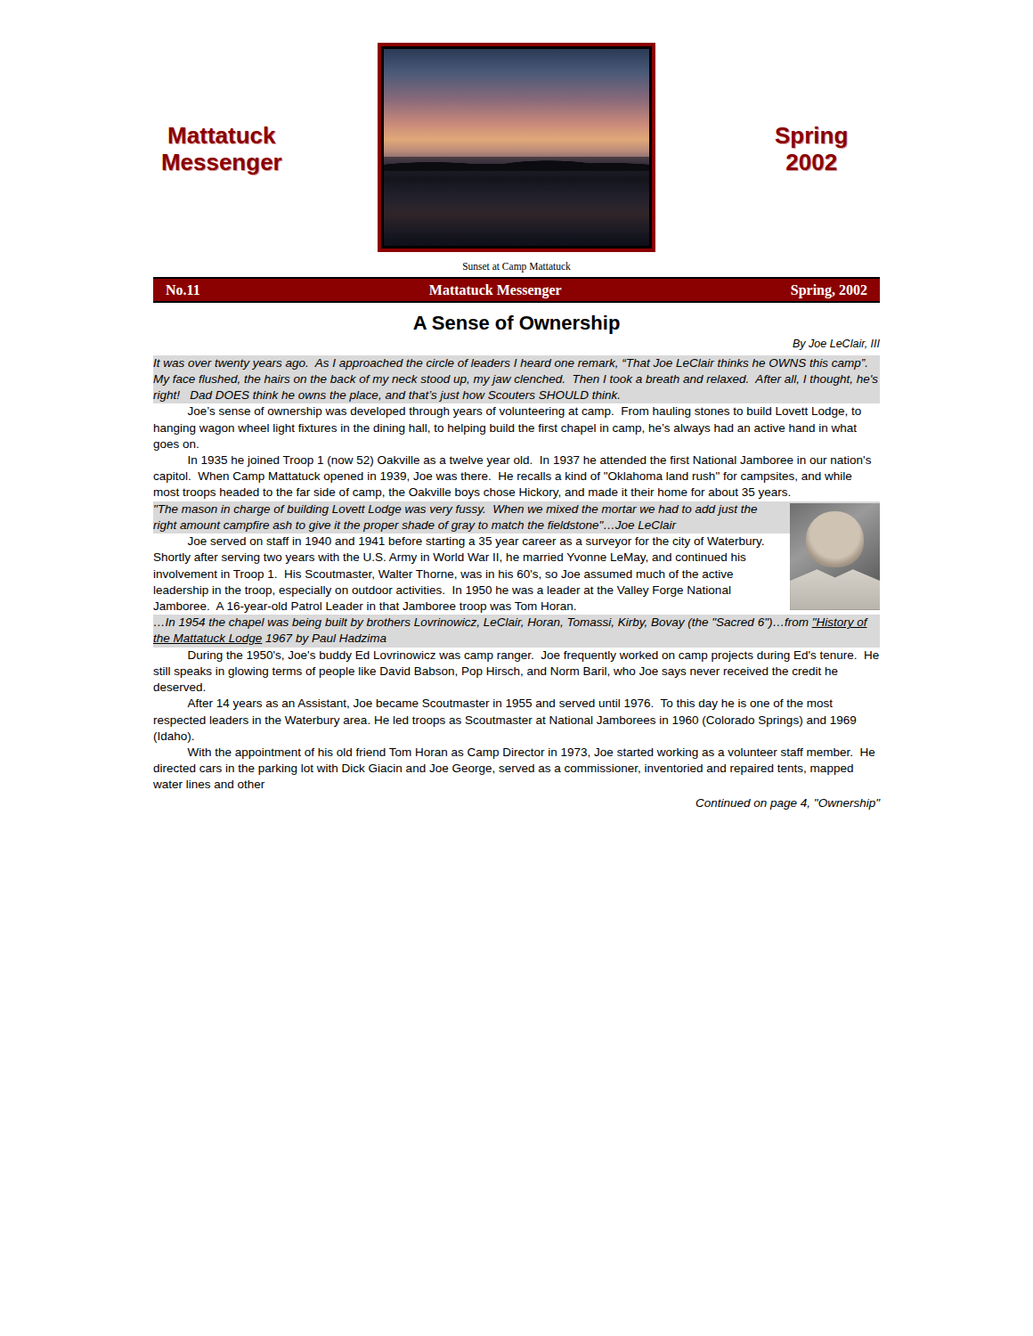Mattatuck
Messenger
Spring
2002
Sunset at Camp Mattatuck
No.11 Mattatuck Messenger Spring, 2002
A Sense of Ownership
By Joe LeClair, III
It was over twenty years ago. As I approached the circle of leaders I heard one remark, “That Joe LeClair thinks he OWNS this camp”. My face flushed, the hairs on the back of my neck stood up, my jaw clenched. Then I took a breath and relaxed. After all, I thought, he's right! Dad DOES think he owns the place, and that’s just how Scouters SHOULD think.
Joe’s sense of ownership was developed through years of volunteering at camp. From hauling stones to build Lovett Lodge, to hanging wagon wheel light fixtures in the dining hall, to helping build the first chapel in camp, he’s always had an active hand in what goes on.
In 1935 he joined Troop 1 (now 52) Oakville as a twelve year old. In 1937 he attended the first National Jamboree in our nation's capitol. When Camp Mattatuck opened in 1939, Joe was there. He recalls a kind of "Oklahoma land rush" for campsites, and while most troops headed to the far side of camp, the Oakville boys chose Hickory, and made it their home for about 35 years.
"The mason in charge of building Lovett Lodge was very fussy. When we mixed the mortar we had to add just the right amount campfire ash to give it the proper shade of gray to match the fieldstone"…Joe LeClair
Joe served on staff in 1940 and 1941 before starting a 35 year career as a surveyor for the city of Waterbury. Shortly after serving two years with the U.S. Army in World War II, he married Yvonne LeMay, and continued his involvement in Troop 1. His Scoutmaster, Walter Thorne, was in his 60's, so Joe assumed much of the active leadership in the troop, especially on outdoor activities. In 1950 he was a leader at the Valley Forge National Jamboree. A 16-year-old Patrol Leader in that Jamboree troop was Tom Horan.
…In 1954 the chapel was being built by brothers Lovrinowicz, LeClair, Horan, Tomassi, Kirby, Bovay (the "Sacred 6")…from "History of the Mattatuck Lodge 1967 by Paul Hadzima
During the 1950's, Joe's buddy Ed Lovrinowicz was camp ranger. Joe frequently worked on camp projects during Ed's tenure. He still speaks in glowing terms of people like David Babson, Pop Hirsch, and Norm Baril, who Joe says never received the credit he deserved.
After 14 years as an Assistant, Joe became Scoutmaster in 1955 and served until 1976. To this day he is one of the most respected leaders in the Waterbury area. He led troops as Scoutmaster at National Jamborees in 1960 (Colorado Springs) and 1969 (Idaho).
With the appointment of his old friend Tom Horan as Camp Director in 1973, Joe started working as a volunteer staff member. He directed cars in the parking lot with Dick Giacin and Joe George, served as a commissioner, inventoried and repaired tents, mapped water lines and other
Continued on page 4, "Ownership"